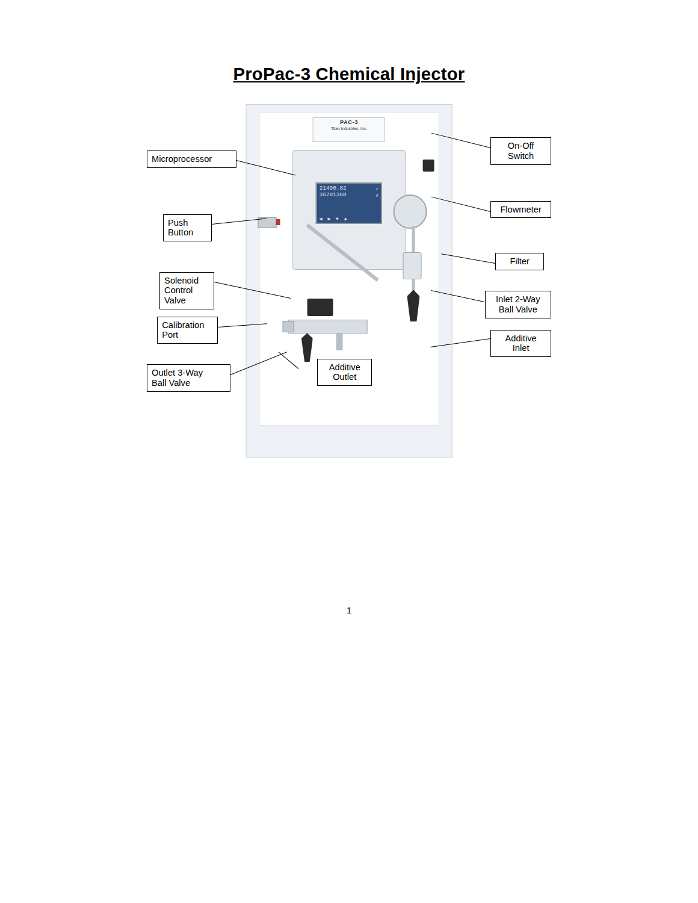ProPac-3 Chemical Injector
PAC-3 Titan Industries, Inc.
21490.82 36781360 ✓
✗ ◀ ▶ ▼ ▲
On-Off
Switch
Flowmeter
Filter
Inlet 2-Way
Ball Valve
Additive
Inlet
Microprocessor
Push
Button
Solenoid
Control
Valve
Calibration
Port
Outlet 3-Way
Ball Valve
Additive
Outlet
1